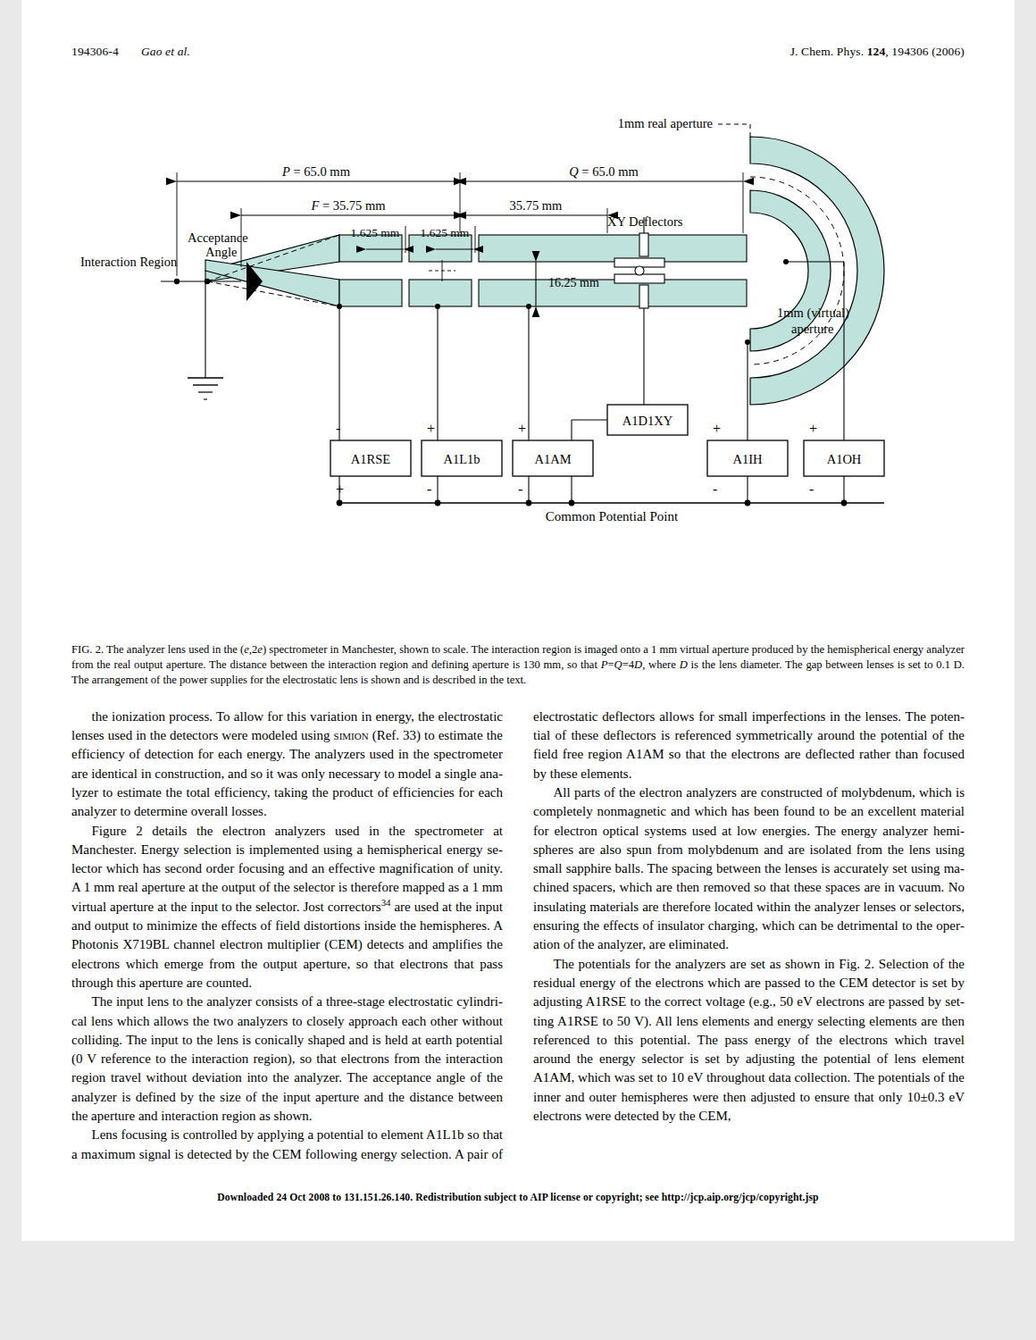194306-4 Gao et al.
J. Chem. Phys. 124, 194306 (2006)
1mm real aperture 1mm (virtual) aperture Interaction Region Acceptance Angle P = 65.0 mm Q = 65.0 mm F = 35.75 mm 35.75 mm 1.625 mm 1.625 mm 16.25 mm XY Deflectors A1RSE - + A1L1b + - A1AM + - A1D1XY A1IH + - A1OH + - Common Potential Point
FIG. 2. The analyzer lens used in the (e,2e) spectrometer in Manchester, shown to scale. The interaction region is imaged onto a 1 mm virtual aperture produced by the hemispherical energy analyzer from the real output aperture. The distance between the interaction region and defining aperture is 130 mm, so that P=Q=4D, where D is the lens diameter. The gap between lenses is set to 0.1 D. The arrangement of the power supplies for the electrostatic lens is shown and is described in the text.
the ionization process. To allow for this variation in energy, the electrostatic lenses used in the detectors were modeled using simion (Ref. 33) to estimate the efficiency of detection for each energy. The analyzers used in the spectrometer are identical in construction, and so it was only necessary to model a single analyzer to estimate the total efficiency, taking the product of efficiencies for each analyzer to determine overall losses.
Figure 2 details the electron analyzers used in the spectrometer at Manchester. Energy selection is implemented using a hemispherical energy selector which has second order focusing and an effective magnification of unity. A 1 mm real aperture at the output of the selector is therefore mapped as a 1 mm virtual aperture at the input to the selector. Jost correctors34 are used at the input and output to minimize the effects of field distortions inside the hemispheres. A Photonis X719BL channel electron multiplier (CEM) detects and amplifies the electrons which emerge from the output aperture, so that electrons that pass through this aperture are counted.
The input lens to the analyzer consists of a three-stage electrostatic cylindrical lens which allows the two analyzers to closely approach each other without colliding. The input to the lens is conically shaped and is held at earth potential (0 V reference to the interaction region), so that electrons from the interaction region travel without deviation into the analyzer. The acceptance angle of the analyzer is defined by the size of the input aperture and the distance between the aperture and interaction region as shown.
Lens focusing is controlled by applying a potential to element A1L1b so that a maximum signal is detected by the CEM following energy selection. A pair of electrostatic deflectors allows for small imperfections in the lenses. The potential of these deflectors is referenced symmetrically around the potential of the field free region A1AM so that the electrons are deflected rather than focused by these elements.
All parts of the electron analyzers are constructed of molybdenum, which is completely nonmagnetic and which has been found to be an excellent material for electron optical systems used at low energies. The energy analyzer hemispheres are also spun from molybdenum and are isolated from the lens using small sapphire balls. The spacing between the lenses is accurately set using machined spacers, which are then removed so that these spaces are in vacuum. No insulating materials are therefore located within the analyzer lenses or selectors, ensuring the effects of insulator charging, which can be detrimental to the operation of the analyzer, are eliminated.
The potentials for the analyzers are set as shown in Fig. 2. Selection of the residual energy of the electrons which are passed to the CEM detector is set by adjusting A1RSE to the correct voltage (e.g., 50 eV electrons are passed by setting A1RSE to 50 V). All lens elements and energy selecting elements are then referenced to this potential. The pass energy of the electrons which travel around the energy selector is set by adjusting the potential of lens element A1AM, which was set to 10 eV throughout data collection. The potentials of the inner and outer hemispheres were then adjusted to ensure that only 10±0.3 eV electrons were detected by the CEM,
Downloaded 24 Oct 2008 to 131.151.26.140. Redistribution subject to AIP license or copyright; see http://jcp.aip.org/jcp/copyright.jsp